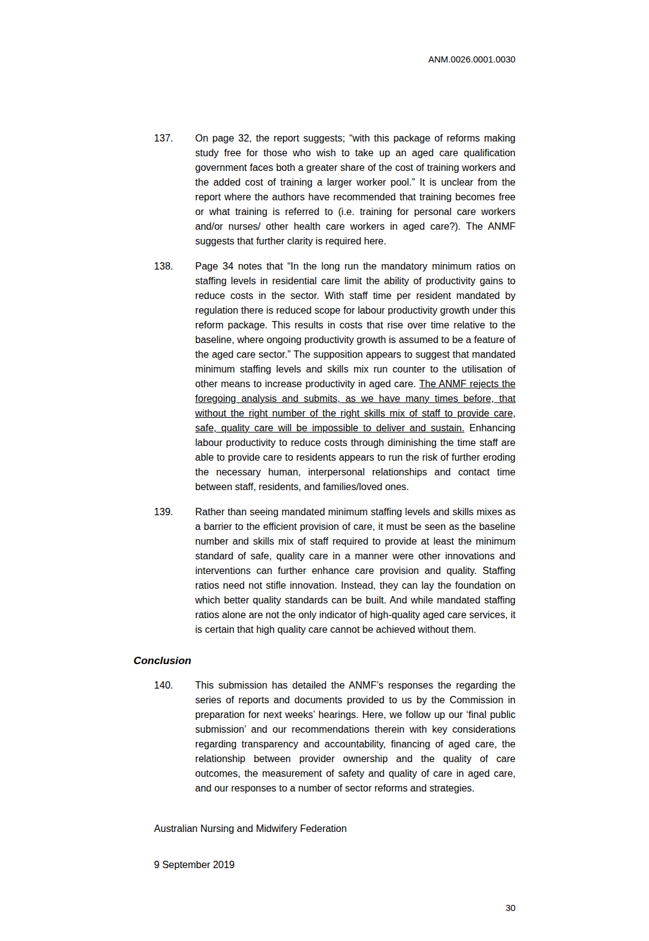ANM.0026.0001.0030
137. On page 32, the report suggests; “with this package of reforms making study free for those who wish to take up an aged care qualification government faces both a greater share of the cost of training workers and the added cost of training a larger worker pool.” It is unclear from the report where the authors have recommended that training becomes free or what training is referred to (i.e. training for personal care workers and/or nurses/ other health care workers in aged care?). The ANMF suggests that further clarity is required here.
138. Page 34 notes that “In the long run the mandatory minimum ratios on staffing levels in residential care limit the ability of productivity gains to reduce costs in the sector. With staff time per resident mandated by regulation there is reduced scope for labour productivity growth under this reform package. This results in costs that rise over time relative to the baseline, where ongoing productivity growth is assumed to be a feature of the aged care sector.” The supposition appears to suggest that mandated minimum staffing levels and skills mix run counter to the utilisation of other means to increase productivity in aged care. The ANMF rejects the foregoing analysis and submits, as we have many times before, that without the right number of the right skills mix of staff to provide care, safe, quality care will be impossible to deliver and sustain. Enhancing labour productivity to reduce costs through diminishing the time staff are able to provide care to residents appears to run the risk of further eroding the necessary human, interpersonal relationships and contact time between staff, residents, and families/loved ones.
139. Rather than seeing mandated minimum staffing levels and skills mixes as a barrier to the efficient provision of care, it must be seen as the baseline number and skills mix of staff required to provide at least the minimum standard of safe, quality care in a manner were other innovations and interventions can further enhance care provision and quality. Staffing ratios need not stifle innovation. Instead, they can lay the foundation on which better quality standards can be built. And while mandated staffing ratios alone are not the only indicator of high-quality aged care services, it is certain that high quality care cannot be achieved without them.
Conclusion
140. This submission has detailed the ANMF’s responses the regarding the series of reports and documents provided to us by the Commission in preparation for next weeks’ hearings. Here, we follow up our ‘final public submission’ and our recommendations therein with key considerations regarding transparency and accountability, financing of aged care, the relationship between provider ownership and the quality of care outcomes, the measurement of safety and quality of care in aged care, and our responses to a number of sector reforms and strategies.
Australian Nursing and Midwifery Federation
9 September 2019
30